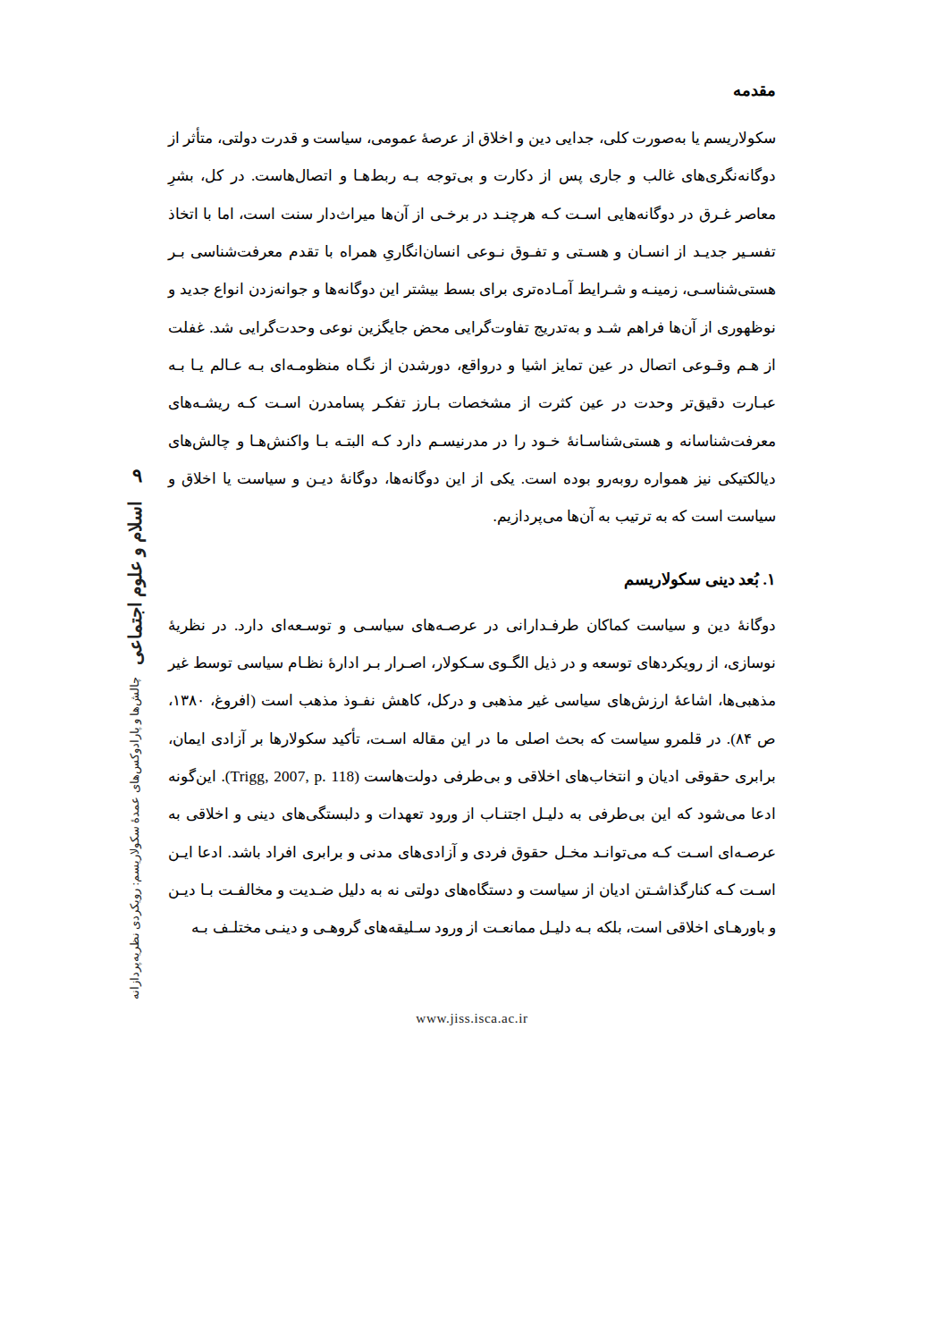۹
اسلام و علوم اجتماعی چالش‌ها و پارادوکس‌های عمدهٔ سکولاریسم: رویکردی نظریه‌پردازانه
مقدمه
سکولاریسم یا به‌صورت کلی، جدایی دین و اخلاق از عرصهٔ عمومی، سیاست و قدرت دولتی، متأثر از دوگانه‌نگری‌های غالب و جاری پس از دکارت و بی‌توجه بـه ربط‌هـا و اتصال‌هاست. در کل، بشرِ معاصر غـرق در دوگانه‌هایی اسـت کـه هرچنـد در برخـی از آن‌ها میراث‌دار سنت است، اما با اتخاذ تفسـیر جدیـد از انسـان و هسـتی و تفـوق نـوعی انسان‌انگاریِ همراه با تقدم معرفت‌شناسی بـر هستی‌شناسـی، زمینـه و شـرایط آمـاده‌تری برای بسط بیشتر این دوگانه‌ها و جوانه‌زدن انواع جدید و نوظهوری از آن‌ها فراهم شـد و به‌تدریج تفاوت‌گرایی محض جایگزین نوعی وحدت‌گرایی شد. غفلت از هـم وقـوعی اتصال در عین تمایز اشیا و درواقع، دورشدن از نگـاه منظومـه‌ای بـه عـالم یـا بـه عبـارت دقیق‌تر وحدت در عین کثرت از مشخصات بـارز تفکـر پسامدرن اسـت کـه ریشـه‌های معرفت‌شناسانه و هستی‌شناسـانهٔ خـود را در مدرنیسـم دارد کـه البتـه بـا واکنش‌هـا و چالش‌های دیالکتیکی نیز همواره روبه‌رو بوده است. یکی از این دوگانه‌ها، دوگانهٔ دیـن و سیاست یا اخلاق و سیاست است که به ترتیب به آن‌ها می‌پردازیم.
۱. بُعد دینی سکولاریسم
دوگانهٔ دین و سیاست کماکان طرفـدارانی در عرصـه‌های سیاسـی و توسـعه‌ای دارد. در نظریهٔ نوسازی، از رویکردهای توسعه و در ذیل الگـوی سـکولار، اصـرار بـر ادارهٔ نظـام سیاسی توسط غیر مذهبی‌ها، اشاعهٔ ارزش‌های سیاسی غیر مذهبی و درکل، کاهش نفـوذ مذهب است (افروغ، ۱۳۸۰، ص ۸۴). در قلمرو سیاست که بحث اصلی ما در این مقاله اسـت، تأکید سکولارها بر آزادی ایمان، برابری حقوقی ادیان و انتخاب‌های اخلاقی و بی‌طرفی دولت‌هاست (Trigg, 2007, p. 118). این‌گونه ادعا می‌شود که این بی‌طرفی به دلیـل اجتنـاب از ورود تعهدات و دلبستگی‌های دینی و اخلاقی به عرصـه‌ای اسـت کـه می‌توانـد مخـل حقوق فردی و آزادی‌های مدنی و برابری افراد باشد. ادعا ایـن اسـت کـه کنارگذاشـتن ادیان از سیاست و دستگاه‌های دولتی نه به دلیل ضـدیت و مخالفـت بـا دیـن و باورهـای اخلاقی است، بلکه بـه دلیـل ممانعـت از ورود سـلیقه‌های گروهـی و دینـی مختلـف بـه
www.jiss.isca.ac.ir